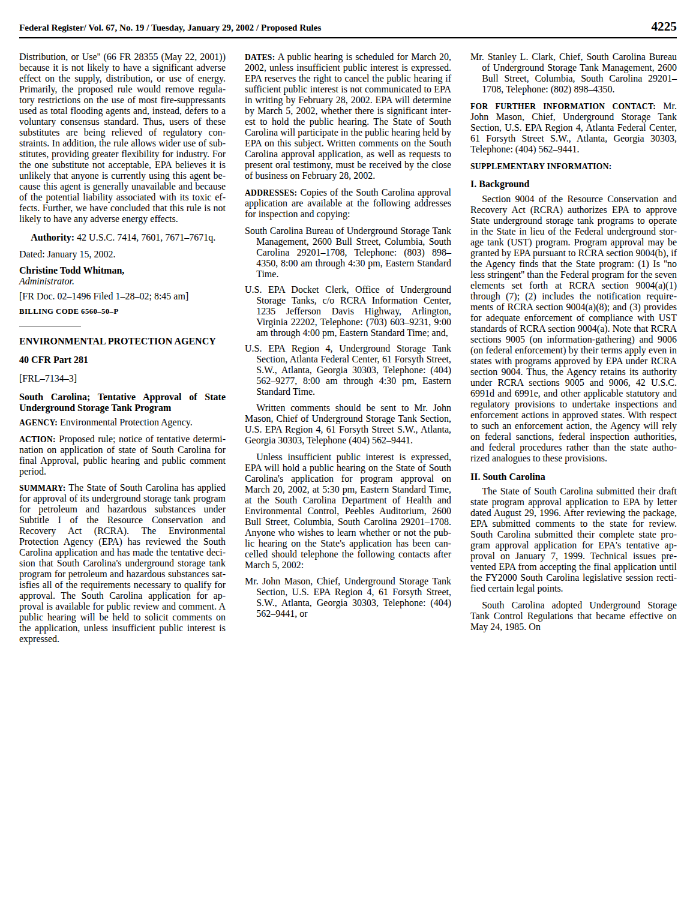Federal Register/ Vol. 67, No. 19 / Tuesday, January 29, 2002 / Proposed Rules
4225
Distribution, or Use'' (66 FR 28355 (May 22, 2001)) because it is not likely to have a significant adverse effect on the supply, distribution, or use of energy. Primarily, the proposed rule would remove regulatory restrictions on the use of most fire-suppressants used as total flooding agents and, instead, defers to a voluntary consensus standard. Thus, users of these substitutes are being relieved of regulatory constraints. In addition, the rule allows wider use of substitutes, providing greater flexibility for industry. For the one substitute not acceptable, EPA believes it is unlikely that anyone is currently using this agent because this agent is generally unavailable and because of the potential liability associated with its toxic effects. Further, we have concluded that this rule is not likely to have any adverse energy effects.
Authority: 42 U.S.C. 7414, 7601, 7671–7671q.
Dated: January 15, 2002.
Christine Todd Whitman,
Administrator.
[FR Doc. 02–1496 Filed 1–28–02; 8:45 am]
BILLING CODE 6560–50–P
ENVIRONMENTAL PROTECTION AGENCY
40 CFR Part 281
[FRL–7134–3]
South Carolina; Tentative Approval of State Underground Storage Tank Program
Agency: Environmental Protection Agency.
Action: Proposed rule; notice of tentative determination on application of state of South Carolina for final Approval, public hearing and public comment period.
Summary: The State of South Carolina has applied for approval of its underground storage tank program for petroleum and hazardous substances under Subtitle I of the Resource Conservation and Recovery Act (RCRA). The Environmental Protection Agency (EPA) has reviewed the South Carolina application and has made the tentative decision that South Carolina's underground storage tank program for petroleum and hazardous substances satisfies all of the requirements necessary to qualify for approval. The South Carolina application for approval is available for public review and comment. A public hearing will be held to solicit comments on the application, unless insufficient public interest is expressed.
Dates: A public hearing is scheduled for March 20, 2002, unless insufficient public interest is expressed. EPA reserves the right to cancel the public hearing if sufficient public interest is not communicated to EPA in writing by February 28, 2002. EPA will determine by March 5, 2002, whether there is significant interest to hold the public hearing. The State of South Carolina will participate in the public hearing held by EPA on this subject. Written comments on the South Carolina approval application, as well as requests to present oral testimony, must be received by the close of business on February 28, 2002.
Addresses: Copies of the South Carolina approval application are available at the following addresses for inspection and copying:
South Carolina Bureau of Underground Storage Tank Management, 2600 Bull Street, Columbia, South Carolina 29201–1708, Telephone: (803) 898–4350, 8:00 am through 4:30 pm, Eastern Standard Time.
U.S. EPA Docket Clerk, Office of Underground Storage Tanks, c/o RCRA Information Center, 1235 Jefferson Davis Highway, Arlington, Virginia 22202, Telephone: (703) 603–9231, 9:00 am through 4:00 pm, Eastern Standard Time; and,
U.S. EPA Region 4, Underground Storage Tank Section, Atlanta Federal Center, 61 Forsyth Street, S.W., Atlanta, Georgia 30303, Telephone: (404) 562–9277, 8:00 am through 4:30 pm, Eastern Standard Time.
Written comments should be sent to Mr. John Mason, Chief of Underground Storage Tank Section, U.S. EPA Region 4, 61 Forsyth Street S.W., Atlanta, Georgia 30303, Telephone (404) 562–9441.
Unless insufficient public interest is expressed, EPA will hold a public hearing on the State of South Carolina's application for program approval on March 20, 2002, at 5:30 pm, Eastern Standard Time, at the South Carolina Department of Health and Environmental Control, Peebles Auditorium, 2600 Bull Street, Columbia, South Carolina 29201–1708. Anyone who wishes to learn whether or not the public hearing on the State's application has been cancelled should telephone the following contacts after March 5, 2002:
Mr. John Mason, Chief, Underground Storage Tank Section, U.S. EPA Region 4, 61 Forsyth Street, S.W., Atlanta, Georgia 30303, Telephone: (404) 562–9441, or
Mr. Stanley L. Clark, Chief, South Carolina Bureau of Underground Storage Tank Management, 2600 Bull Street, Columbia, South Carolina 29201–1708, Telephone: (802) 898–4350.
For Further Information Contact: Mr. John Mason, Chief, Underground Storage Tank Section, U.S. EPA Region 4, Atlanta Federal Center, 61 Forsyth Street S.W., Atlanta, Georgia 30303, Telephone: (404) 562–9441.
Supplementary Information:
I. Background
Section 9004 of the Resource Conservation and Recovery Act (RCRA) authorizes EPA to approve State underground storage tank programs to operate in the State in lieu of the Federal underground storage tank (UST) program. Program approval may be granted by EPA pursuant to RCRA section 9004(b), if the Agency finds that the State program: (1) Is ''no less stringent'' than the Federal program for the seven elements set forth at RCRA section 9004(a)(1) through (7); (2) includes the notification requirements of RCRA section 9004(a)(8); and (3) provides for adequate enforcement of compliance with UST standards of RCRA section 9004(a). Note that RCRA sections 9005 (on information-gathering) and 9006 (on federal enforcement) by their terms apply even in states with programs approved by EPA under RCRA section 9004. Thus, the Agency retains its authority under RCRA sections 9005 and 9006, 42 U.S.C. 6991d and 6991e, and other applicable statutory and regulatory provisions to undertake inspections and enforcement actions in approved states. With respect to such an enforcement action, the Agency will rely on federal sanctions, federal inspection authorities, and federal procedures rather than the state authorized analogues to these provisions.
II. South Carolina
The State of South Carolina submitted their draft state program approval application to EPA by letter dated August 29, 1996. After reviewing the package, EPA submitted comments to the state for review. South Carolina submitted their complete state program approval application for EPA's tentative approval on January 7, 1999. Technical issues prevented EPA from accepting the final application until the FY2000 South Carolina legislative session rectified certain legal points.
South Carolina adopted Underground Storage Tank Control Regulations that became effective on May 24, 1985. On